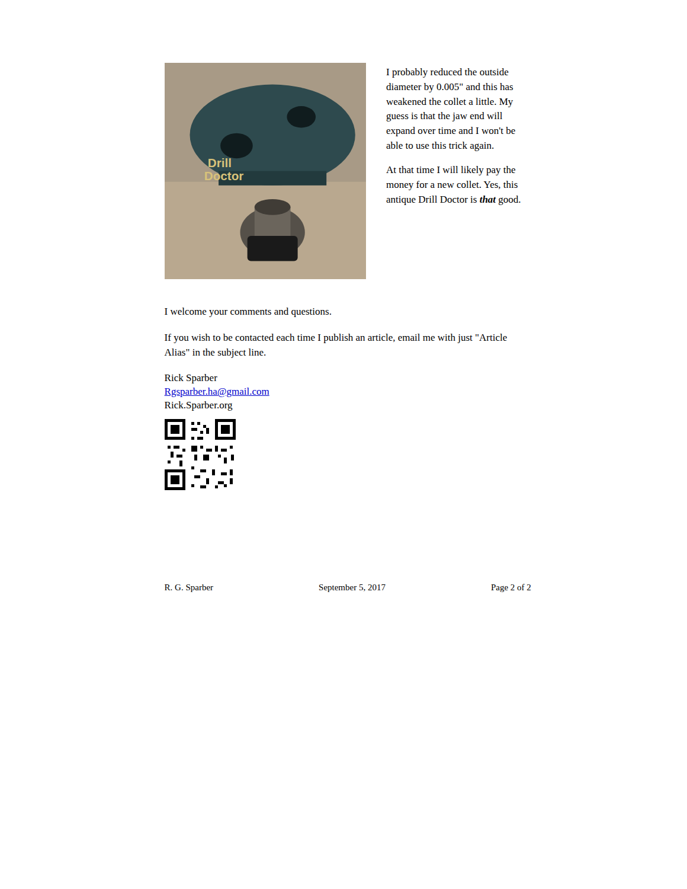I probably reduced the outside diameter by 0.005" and this has weakened the collet a little. My guess is that the jaw end will expand over time and I won't be able to use this trick again.
At that time I will likely pay the money for a new collet. Yes, this antique Drill Doctor is that good.
I welcome your comments and questions.
If you wish to be contacted each time I publish an article, email me with just "Article Alias" in the subject line.
Rick Sparber
Rgsparber.ha@gmail.com
Rick.Sparber.org
R. G. Sparber September 5, 2017 Page 2 of 2